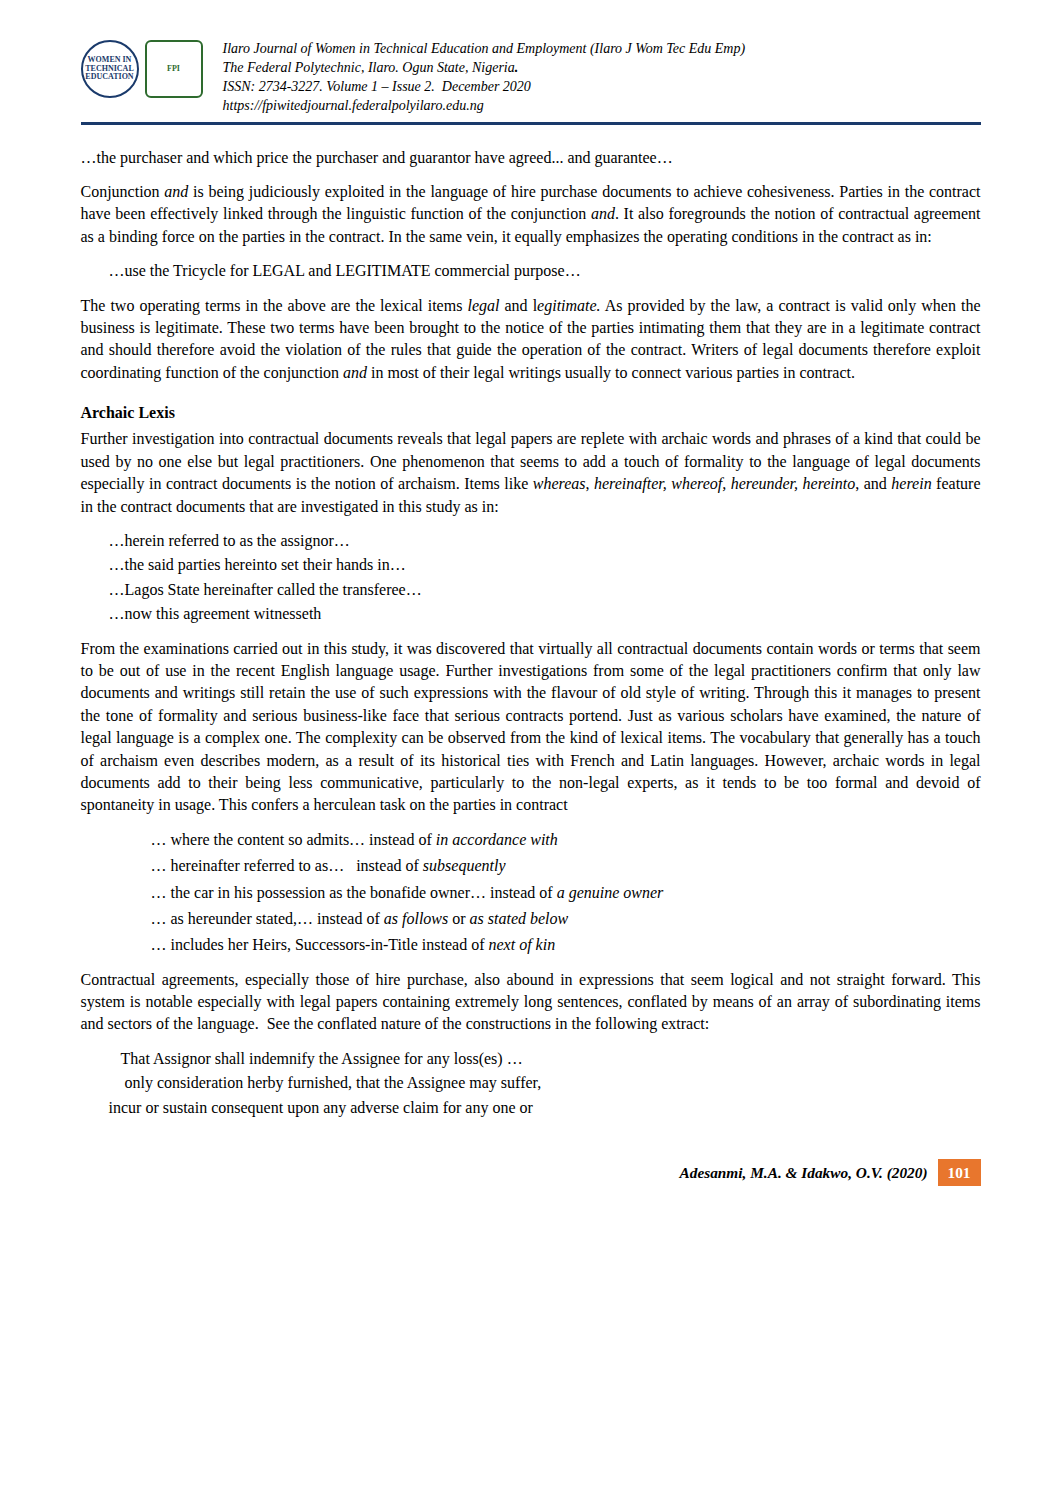WOMEN IN TECHNICAL EDUCATION
FPI
Ilaro Journal of Women in Technical Education and Employment (Ilaro J Wom Tec Edu Emp)
The Federal Polytechnic, Ilaro. Ogun State, Nigeria.
ISSN: 2734-3227. Volume 1 – Issue 2. December 2020
https://fpiwitedjournal.federalpolyilaro.edu.ng
…the purchaser and which price the purchaser and guarantor have agreed... and guarantee…
Conjunction and is being judiciously exploited in the language of hire purchase documents to achieve cohesiveness. Parties in the contract have been effectively linked through the linguistic function of the conjunction and. It also foregrounds the notion of contractual agreement as a binding force on the parties in the contract. In the same vein, it equally emphasizes the operating conditions in the contract as in:
…use the Tricycle for LEGAL and LEGITIMATE commercial purpose…
The two operating terms in the above are the lexical items legal and legitimate. As provided by the law, a contract is valid only when the business is legitimate. These two terms have been brought to the notice of the parties intimating them that they are in a legitimate contract and should therefore avoid the violation of the rules that guide the operation of the contract. Writers of legal documents therefore exploit coordinating function of the conjunction and in most of their legal writings usually to connect various parties in contract.
Archaic Lexis
Further investigation into contractual documents reveals that legal papers are replete with archaic words and phrases of a kind that could be used by no one else but legal practitioners. One phenomenon that seems to add a touch of formality to the language of legal documents especially in contract documents is the notion of archaism. Items like whereas, hereinafter, whereof, hereunder, hereinto, and herein feature in the contract documents that are investigated in this study as in:
…herein referred to as the assignor…
…the said parties hereinto set their hands in…
…Lagos State hereinafter called the transferee…
…now this agreement witnesseth
From the examinations carried out in this study, it was discovered that virtually all contractual documents contain words or terms that seem to be out of use in the recent English language usage. Further investigations from some of the legal practitioners confirm that only law documents and writings still retain the use of such expressions with the flavour of old style of writing. Through this it manages to present the tone of formality and serious business-like face that serious contracts portend. Just as various scholars have examined, the nature of legal language is a complex one. The complexity can be observed from the kind of lexical items. The vocabulary that generally has a touch of archaism even describes modern, as a result of its historical ties with French and Latin languages. However, archaic words in legal documents add to their being less communicative, particularly to the non-legal experts, as it tends to be too formal and devoid of spontaneity in usage. This confers a herculean task on the parties in contract
… where the content so admits… instead of in accordance with
… hereinafter referred to as… instead of subsequently
… the car in his possession as the bonafide owner… instead of a genuine owner
… as hereunder stated,… instead of as follows or as stated below
… includes her Heirs, Successors-in-Title instead of next of kin
Contractual agreements, especially those of hire purchase, also abound in expressions that seem logical and not straight forward. This system is notable especially with legal papers containing extremely long sentences, conflated by means of an array of subordinating items and sectors of the language. See the conflated nature of the constructions in the following extract:
That Assignor shall indemnify the Assignee for any loss(es) …
only consideration herby furnished, that the Assignee may suffer,
incur or sustain consequent upon any adverse claim for any one or
Adesanmi, M.A. & Idakwo, O.V. (2020) 101